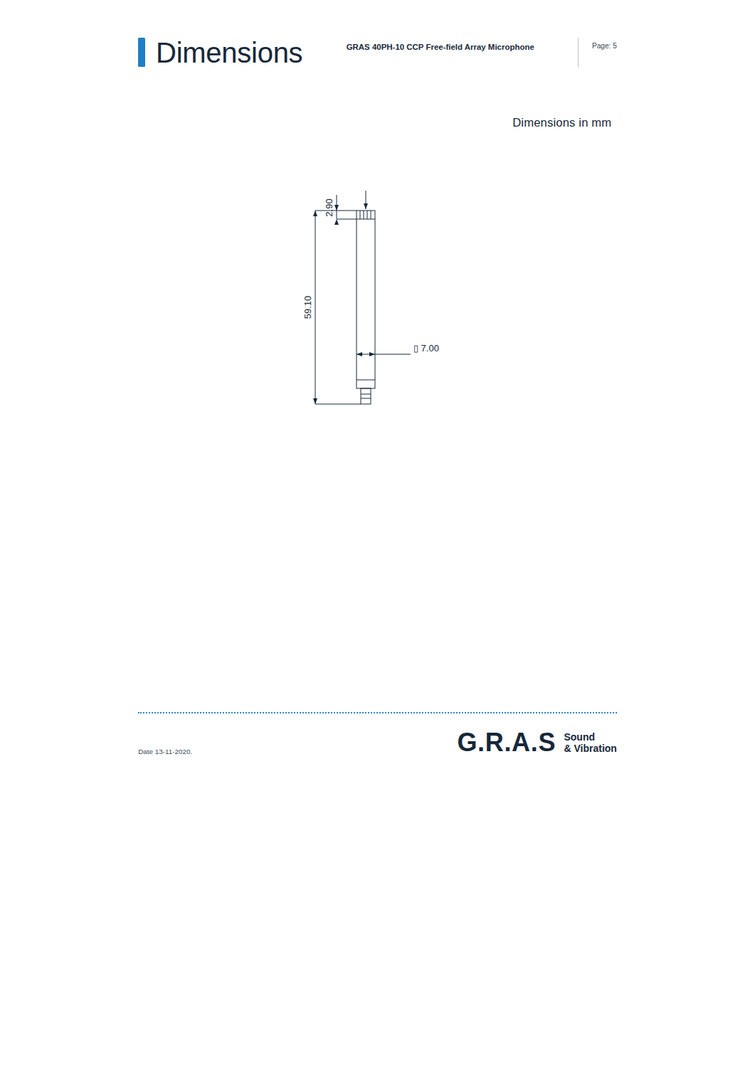Dimensions
GRAS 40PH-10 CCP Free-field Array Microphone
Page: 5
Dimensions in mm
59.10 2.90 ▯ 7.00
Date 13-11-2020.
G.R.A.S
Sound
& Vibration